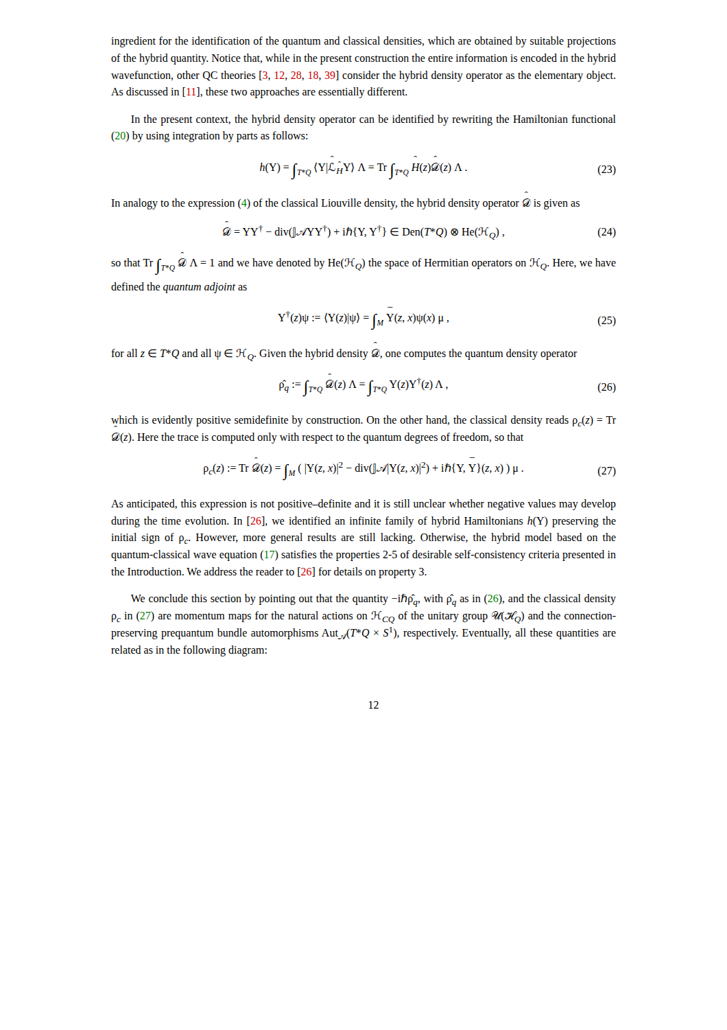ingredient for the identification of the quantum and classical densities, which are obtained by suitable projections of the hybrid quantity. Notice that, while in the present construction the entire information is encoded in the hybrid wavefunction, other QC theories [3, 12, 28, 18, 39] consider the hybrid density operator as the elementary object. As discussed in [11], these two approaches are essentially different.
In the present context, the hybrid density operator can be identified by rewriting the Hamiltonian functional (20) by using integration by parts as follows:
h(Υ) = ∫T*Q ⟨Υ|̂ℒ̂HΥ⟩ Λ = Tr ∫T*Q ̂H(z)̂𝒟(z) Λ . (23)
In analogy to the expression (4) of the classical Liouville density, the hybrid density operator ̂𝒟 is given as
̂𝒟 = ΥΥ† − div(𝕁𝒜ΥΥ†) + iℏ{Υ, Υ†} ∈ Den(T*Q) ⊗ He(ℋQ) , (24)
so that Tr ∫T*Q ̂𝒟 Λ = 1 and we have denoted by He(ℋQ) the space of Hermitian operators on ℋQ. Here, we have defined the quantum adjoint as
Υ†(z)ψ := ⟨Υ(z)|ψ⟩ = ∫M ̅Υ(z, x)ψ(x) μ , (25)
for all z ∈ T*Q and all ψ ∈ ℋQ. Given the hybrid density ̂𝒟, one computes the quantum density operator
ρ̂q := ∫T*Q ̂𝒟(z) Λ = ∫T*Q Υ(z)Υ†(z) Λ , (26)
which is evidently positive semidefinite by construction. On the other hand, the classical density reads ρc(z) = Tr ̂𝒟(z). Here the trace is computed only with respect to the quantum degrees of freedom, so that
ρc(z) := Tr ̂𝒟(z) = ∫M ( |Υ(z, x)|2 − div(𝕁𝒜|Υ(z, x)|2) + iℏ{Υ, ̅Υ}(z, x) ) μ . (27)
As anticipated, this expression is not positive–definite and it is still unclear whether negative values may develop during the time evolution. In [26], we identified an infinite family of hybrid Hamiltonians h(Υ) preserving the initial sign of ρc. However, more general results are still lacking. Otherwise, the hybrid model based on the quantum-classical wave equation (17) satisfies the properties 2-5 of desirable self-consistency criteria presented in the Introduction. We address the reader to [26] for details on property 3.
We conclude this section by pointing out that the quantity −iℏρ̂q, with ρ̂q as in (26), and the classical density ρc in (27) are momentum maps for the natural actions on ℋCQ of the unitary group 𝒰(ℋQ) and the connection-preserving prequantum bundle automorphisms Aut𝒜(T*Q × S1), respectively. Eventually, all these quantities are related as in the following diagram:
12